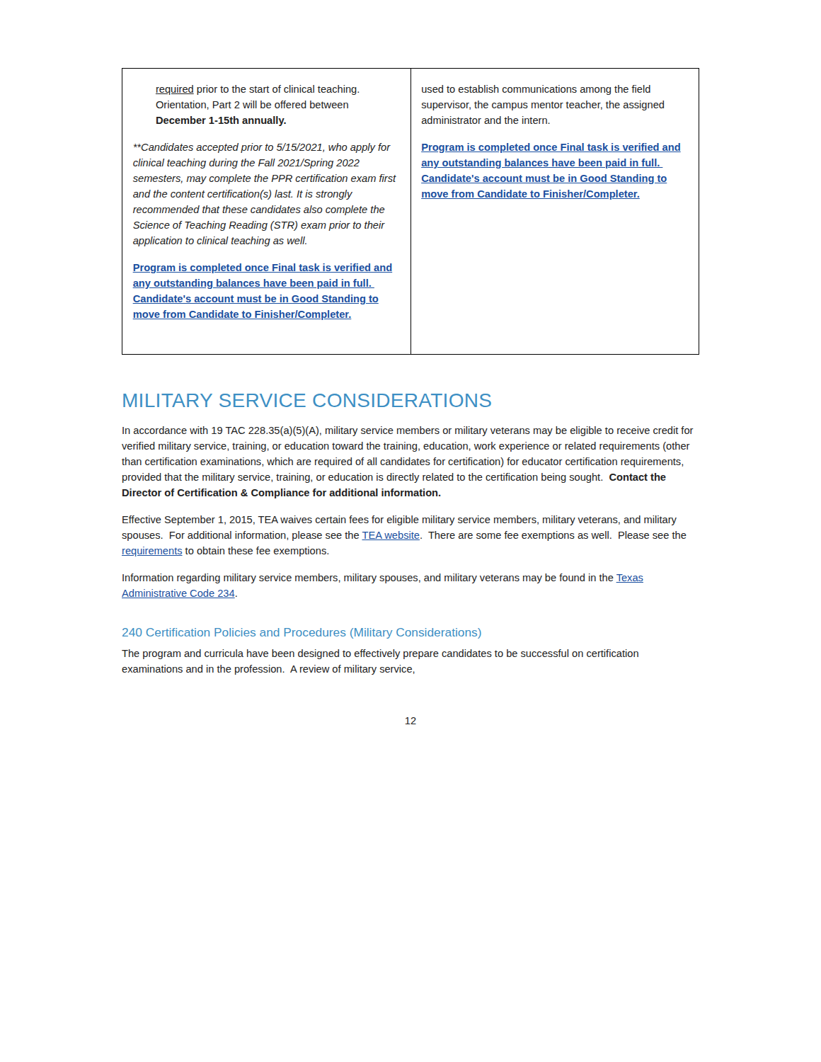| required prior to the start of clinical teaching. Orientation, Part 2 will be offered between December 1-15th annually. **Candidates accepted prior to 5/15/2021, who apply for clinical teaching during the Fall 2021/Spring 2022 semesters, may complete the PPR certification exam first and the content certification(s) last. It is strongly recommended that these candidates also complete the Science of Teaching Reading (STR) exam prior to their application to clinical teaching as well. Program is completed once Final task is verified and any outstanding balances have been paid in full. Candidate's account must be in Good Standing to move from Candidate to Finisher/Completer. | used to establish communications among the field supervisor, the campus mentor teacher, the assigned administrator and the intern. Program is completed once Final task is verified and any outstanding balances have been paid in full. Candidate's account must be in Good Standing to move from Candidate to Finisher/Completer. |
MILITARY SERVICE CONSIDERATIONS
In accordance with 19 TAC 228.35(a)(5)(A), military service members or military veterans may be eligible to receive credit for verified military service, training, or education toward the training, education, work experience or related requirements (other than certification examinations, which are required of all candidates for certification) for educator certification requirements, provided that the military service, training, or education is directly related to the certification being sought. Contact the Director of Certification & Compliance for additional information.
Effective September 1, 2015, TEA waives certain fees for eligible military service members, military veterans, and military spouses. For additional information, please see the TEA website. There are some fee exemptions as well. Please see the requirements to obtain these fee exemptions.
Information regarding military service members, military spouses, and military veterans may be found in the Texas Administrative Code 234.
240 Certification Policies and Procedures (Military Considerations)
The program and curricula have been designed to effectively prepare candidates to be successful on certification examinations and in the profession. A review of military service,
12